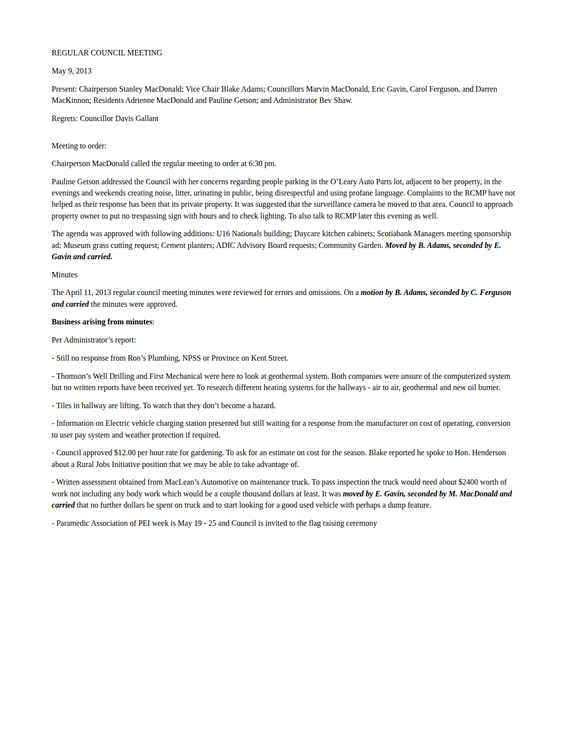REGULAR COUNCIL MEETING
May 9, 2013
Present: Chairperson Stanley MacDonald; Vice Chair Blake Adams; Councillors Marvin MacDonald, Eric Gavin, Carol Ferguson, and Darren MacKinnon; Residents Adrienne MacDonald and Pauline Getson; and Administrator Bev Shaw.
Regrets: Councillor Davis Gallant
Meeting to order:
Chairperson MacDonald called the regular meeting to order at 6:30 pm.
Pauline Getson addressed the Council with her concerns regarding people parking in the O’Leary Auto Parts lot, adjacent to her property, in the evenings and weekends creating noise, litter, urinating in public, being disrespectful and using profane language. Complaints to the RCMP have not helped as their response has been that its private property. It was suggested that the surveillance camera be moved to that area. Council to approach property owner to put no trespassing sign with hours and to check lighting. To also talk to RCMP later this evening as well.
The agenda was approved with following additions: U16 Nationals building; Daycare kitchen cabinets; Scotiabank Managers meeting sponsorship ad; Museum grass cutting request; Cement planters; ADIC Advisory Board requests; Community Garden. Moved by B. Adams, seconded by E. Gavin and carried.
Minutes
The April 11, 2013 regular council meeting minutes were reviewed for errors and omissions. On a motion by B. Adams, seconded by C. Ferguson and carried the minutes were approved.
Business arising from minutes:
Per Administrator’s report:
- Still no response from Ron’s Plumbing, NPSS or Province on Kent Street.
- Thomson’s Well Drilling and First Mechanical were here to look at geothermal system. Both companies were unsure of the computerized system but no written reports have been received yet. To research different heating systems for the hallways - air to air, geothermal and new oil burner.
- Tiles in hallway are lifting. To watch that they don’t become a hazard.
- Information on Electric vehicle charging station presented but still waiting for a response from the manufacturer on cost of operating, conversion to user pay system and weather protection if required.
- Council approved $12.00 per hour rate for gardening. To ask for an estimate on cost for the season. Blake reported he spoke to Hon. Henderson about a Rural Jobs Initiative position that we may be able to take advantage of.
- Written assessment obtained from MacLean’s Automotive on maintenance truck. To pass inspection the truck would need about $2400 worth of work not including any body work which would be a couple thousand dollars at least. It was moved by E. Gavin, seconded by M. MacDonald and carried that no further dollars be spent on truck and to start looking for a good used vehicle with perhaps a dump feature.
- Paramedic Association of PEI week is May 19 - 25 and Council is invited to the flag raising ceremony